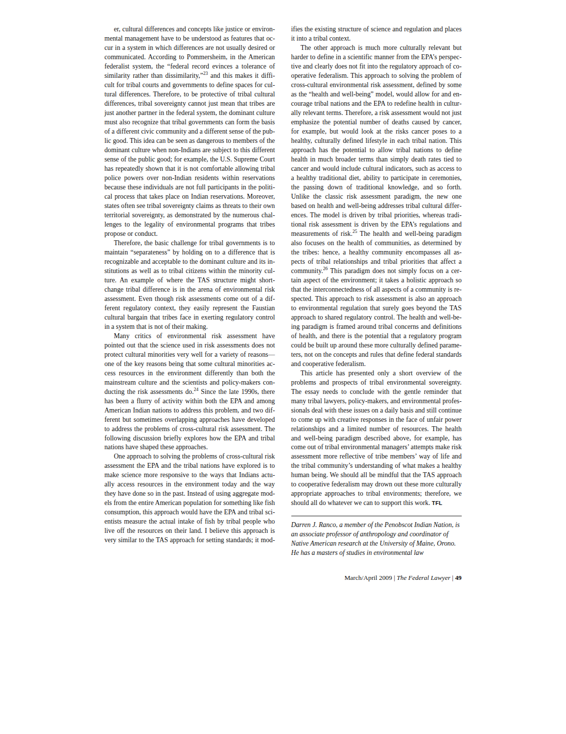er, cultural differences and concepts like justice or environmental management have to be understood as features that occur in a system in which differences are not usually desired or communicated. According to Pommersheim, in the American federalist system, the “federal record evinces a tolerance of similarity rather than dissimilarity,”23 and this makes it difficult for tribal courts and governments to define spaces for cultural differences. Therefore, to be protective of tribal cultural differences, tribal sovereignty cannot just mean that tribes are just another partner in the federal system, the dominant culture must also recognize that tribal governments can form the basis of a different civic community and a different sense of the public good. This idea can be seen as dangerous to members of the dominant culture when non-Indians are subject to this different sense of the public good; for example, the U.S. Supreme Court has repeatedly shown that it is not comfortable allowing tribal police powers over non-Indian residents within reservations because these individuals are not full participants in the political process that takes place on Indian reservations. Moreover, states often see tribal sovereignty claims as threats to their own territorial sovereignty, as demonstrated by the numerous challenges to the legality of environmental programs that tribes propose or conduct.
Therefore, the basic challenge for tribal governments is to maintain “separateness” by holding on to a difference that is recognizable and acceptable to the dominant culture and its institutions as well as to tribal citizens within the minority culture. An example of where the TAS structure might shortchange tribal difference is in the arena of environmental risk assessment. Even though risk assessments come out of a different regulatory context, they easily represent the Faustian cultural bargain that tribes face in exerting regulatory control in a system that is not of their making.
Many critics of environmental risk assessment have pointed out that the science used in risk assessments does not protect cultural minorities very well for a variety of reasons—one of the key reasons being that some cultural minorities access resources in the environment differently than both the mainstream culture and the scientists and policy-makers conducting the risk assessments do.24 Since the late 1990s, there has been a flurry of activity within both the EPA and among American Indian nations to address this problem, and two different but sometimes overlapping approaches have developed to address the problems of cross-cultural risk assessment. The following discussion briefly explores how the EPA and tribal nations have shaped these approaches.
One approach to solving the problems of cross-cultural risk assessment the EPA and the tribal nations have explored is to make science more responsive to the ways that Indians actually access resources in the environment today and the way they have done so in the past. Instead of using aggregate models from the entire American population for something like fish consumption, this approach would have the EPA and tribal scientists measure the actual intake of fish by tribal people who live off the resources on their land. I believe this approach is very similar to the TAS approach for setting standards; it modifies the existing structure of science and regulation and places it into a tribal context.
The other approach is much more culturally relevant but harder to define in a scientific manner from the EPA’s perspective and clearly does not fit into the regulatory approach of cooperative federalism. This approach to solving the problem of cross-cultural environmental risk assessment, defined by some as the “health and well-being” model, would allow for and encourage tribal nations and the EPA to redefine health in culturally relevant terms. Therefore, a risk assessment would not just emphasize the potential number of deaths caused by cancer, for example, but would look at the risks cancer poses to a healthy, culturally defined lifestyle in each tribal nation. This approach has the potential to allow tribal nations to define health in much broader terms than simply death rates tied to cancer and would include cultural indicators, such as access to a healthy traditional diet, ability to participate in ceremonies, the passing down of traditional knowledge, and so forth. Unlike the classic risk assessment paradigm, the new one based on health and well-being addresses tribal cultural differences. The model is driven by tribal priorities, whereas traditional risk assessment is driven by the EPA’s regulations and measurements of risk.25 The health and well-being paradigm also focuses on the health of communities, as determined by the tribes: hence, a healthy community encompasses all aspects of tribal relationships and tribal priorities that affect a community.26 This paradigm does not simply focus on a certain aspect of the environment; it takes a holistic approach so that the interconnectedness of all aspects of a community is respected. This approach to risk assessment is also an approach to environmental regulation that surely goes beyond the TAS approach to shared regulatory control. The health and well-being paradigm is framed around tribal concerns and definitions of health, and there is the potential that a regulatory program could be built up around these more culturally defined parameters, not on the concepts and rules that define federal standards and cooperative federalism.
This article has presented only a short overview of the problems and prospects of tribal environmental sovereignty. The essay needs to conclude with the gentle reminder that many tribal lawyers, policy-makers, and environmental professionals deal with these issues on a daily basis and still continue to come up with creative responses in the face of unfair power relationships and a limited number of resources. The health and well-being paradigm described above, for example, has come out of tribal environmental managers’ attempts make risk assessment more reflective of tribe members’ way of life and the tribal community’s understanding of what makes a healthy human being. We should all be mindful that the TAS approach to cooperative federalism may drown out these more culturally appropriate approaches to tribal environments; therefore, we should all do whatever we can to support this work. TFL
Darren J. Ranco, a member of the Penobscot Indian Nation, is an associate professor of anthropology and coordinator of Native American research at the University of Maine, Orono. He has a masters of studies in environmental law
March/April 2009 | The Federal Lawyer | 49